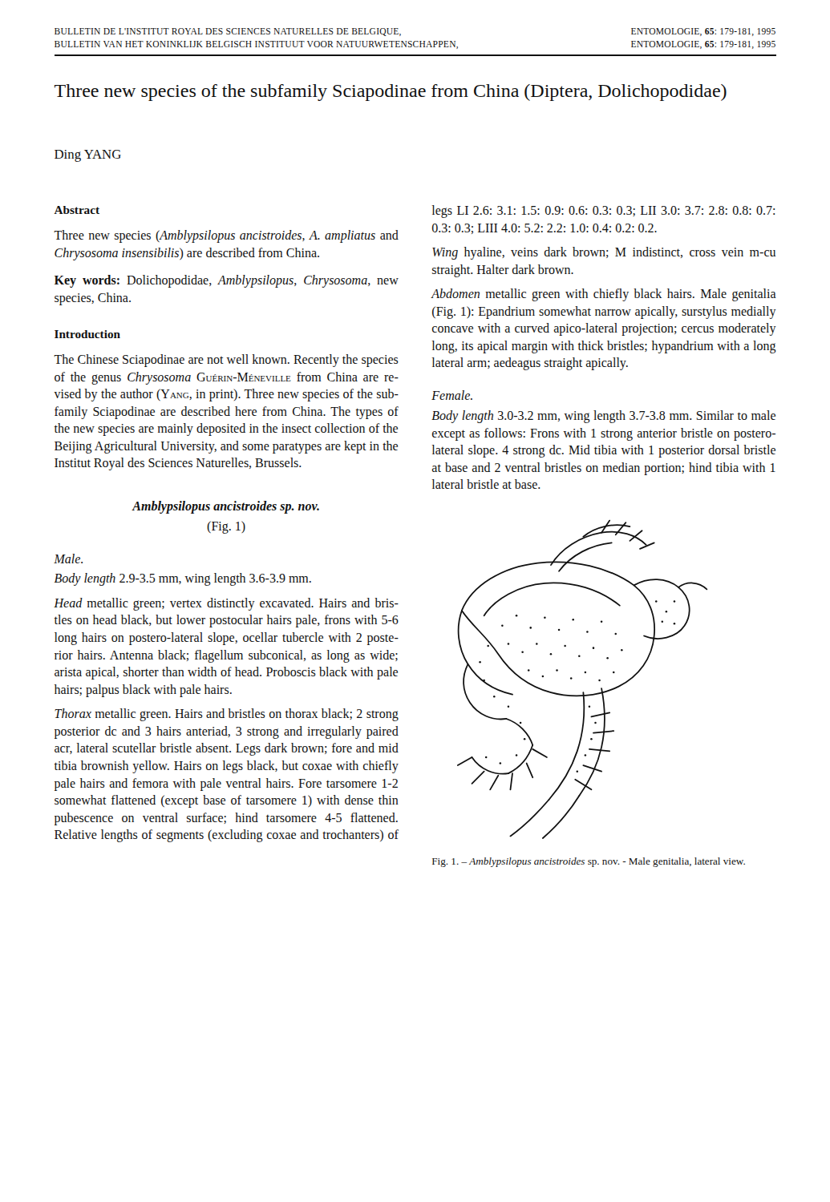| BULLETIN DE L'INSTITUT ROYAL DES SCIENCES NATURELLES DE BELGIQUE, BULLETIN VAN HET KONINKLIJK BELGISCH INSTITUUT VOOR NATUURWETENSCHAPPEN, | ENTOMOLOGIE, 65 : 179-181, 1995 ENTOMOLOGIE, 65 : 179-181, 1995 |
Three new species of the subfamily Sciapodinae from China (Diptera, Dolichopodidae)
Ding YANG
Abstract
Three new species (Amblypsilopus ancistroides, A. ampliatus and Chrysosoma insensibilis) are described from China.
Key words: Dolichopodidae, Amblypsilopus, Chrysosoma, new species, China.
Introduction
The Chinese Sciapodinae are not well known. Recently the species of the genus Chrysosoma Guérin-Méneville from China are revised by the author (Yang, in print). Three new species of the subfamily Sciapodinae are described here from China. The types of the new species are mainly deposited in the insect collection of the Beijing Agricultural University, and some paratypes are kept in the Institut Royal des Sciences Naturelles, Brussels.
Amblypsilopus ancistroides sp. nov.
(Fig. 1)
Male.
Body length 2.9-3.5 mm, wing length 3.6-3.9 mm.
Head metallic green; vertex distinctly excavated. Hairs and bristles on head black, but lower postocular hairs pale, frons with 5-6 long hairs on postero-lateral slope, ocellar tubercle with 2 posterior hairs. Antenna black; flagellum subconical, as long as wide; arista apical, shorter than width of head. Proboscis black with pale hairs; palpus black with pale hairs.
Thorax metallic green. Hairs and bristles on thorax black; 2 strong posterior dc and 3 hairs anteriad, 3 strong and irregularly paired acr, lateral scutellar bristle absent. Legs dark brown; fore and mid tibia brownish yellow. Hairs on legs black, but coxae with chiefly pale hairs and femora with pale ventral hairs. Fore tarsomere 1-2 somewhat flattened (except base of tarsomere 1) with dense thin pubescence on ventral surface; hind tarsomere 4-5 flattened. Relative lengths of segments (excluding coxae and trochanters) of legs LI 2.6: 3.1: 1.5: 0.9: 0.6: 0.3: 0.3; LII 3.0: 3.7: 2.8: 0.8: 0.7: 0.3: 0.3; LIII 4.0: 5.2: 2.2: 1.0: 0.4: 0.2: 0.2.
Wing hyaline, veins dark brown; M indistinct, cross vein m-cu straight. Halter dark brown.
Abdomen metallic green with chiefly black hairs. Male genitalia (Fig. 1): Epandrium somewhat narrow apically, surstylus medially concave with a curved apico-lateral projection; cercus moderately long, its apical margin with thick bristles; hypandrium with a long lateral arm; aedeagus straight apically.
Female.
Body length 3.0-3.2 mm, wing length 3.7-3.8 mm. Similar to male except as follows: Frons with 1 strong anterior bristle on postero-lateral slope. 4 strong dc. Mid tibia with 1 posterior dorsal bristle at base and 2 ventral bristles on median portion; hind tibia with 1 lateral bristle at base.
Fig. 1. – Amblypsilopus ancistroides sp. nov. - Male genitalia, lateral view.